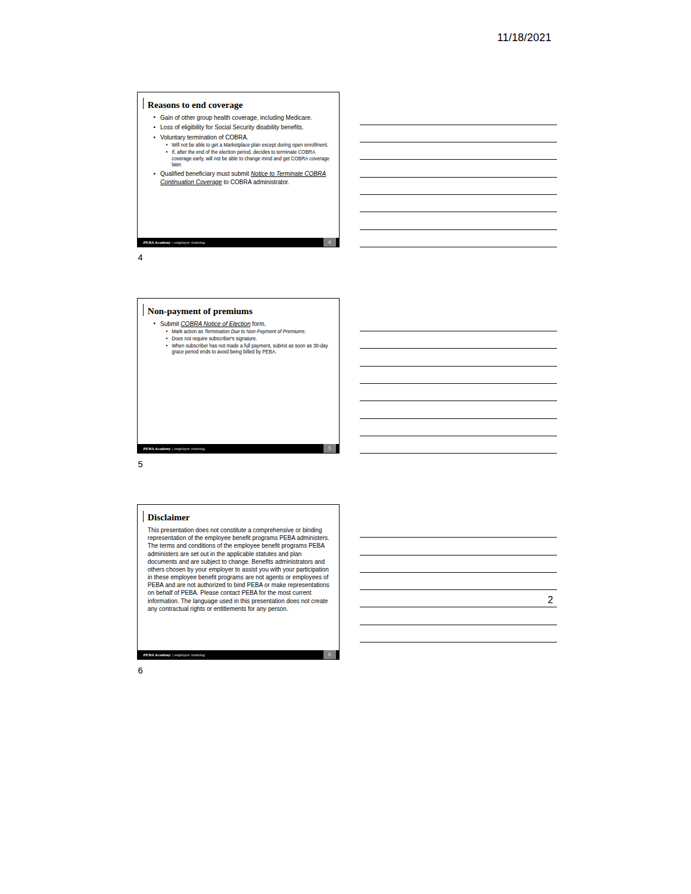11/18/2021
Reasons to end coverage
Gain of other group health coverage, including Medicare.
Loss of eligibility for Social Security disability benefits.
Voluntary termination of COBRA.
Will not be able to get a Marketplace plan except during open enrollment.
If, after the end of the election period, decides to terminate COBRA coverage early, will not be able to change mind and get COBRA coverage later.
Qualified beneficiary must submit Notice to Terminate COBRA Continuation Coverage to COBRA administrator.
PEBA Academy | employer training
4
4
Non-payment of premiums
Submit COBRA Notice of Election form.
Mark action as Termination Due to Non-Payment of Premiums.
Does not require subscriber's signature.
When subscriber has not made a full payment, submit as soon as 30-day grace period ends to avoid being billed by PEBA.
PEBA Academy | employer training
5
5
Disclaimer
This presentation does not constitute a comprehensive or binding representation of the employee benefit programs PEBA administers. The terms and conditions of the employee benefit programs PEBA administers are set out in the applicable statutes and plan documents and are subject to change. Benefits administrators and others chosen by your employer to assist you with your participation in these employee benefit programs are not agents or employees of PEBA and are not authorized to bind PEBA or make representations on behalf of PEBA. Please contact PEBA for the most current information. The language used in this presentation does not create any contractual rights or entitlements for any person.
PEBA Academy | employer training
6
6
2